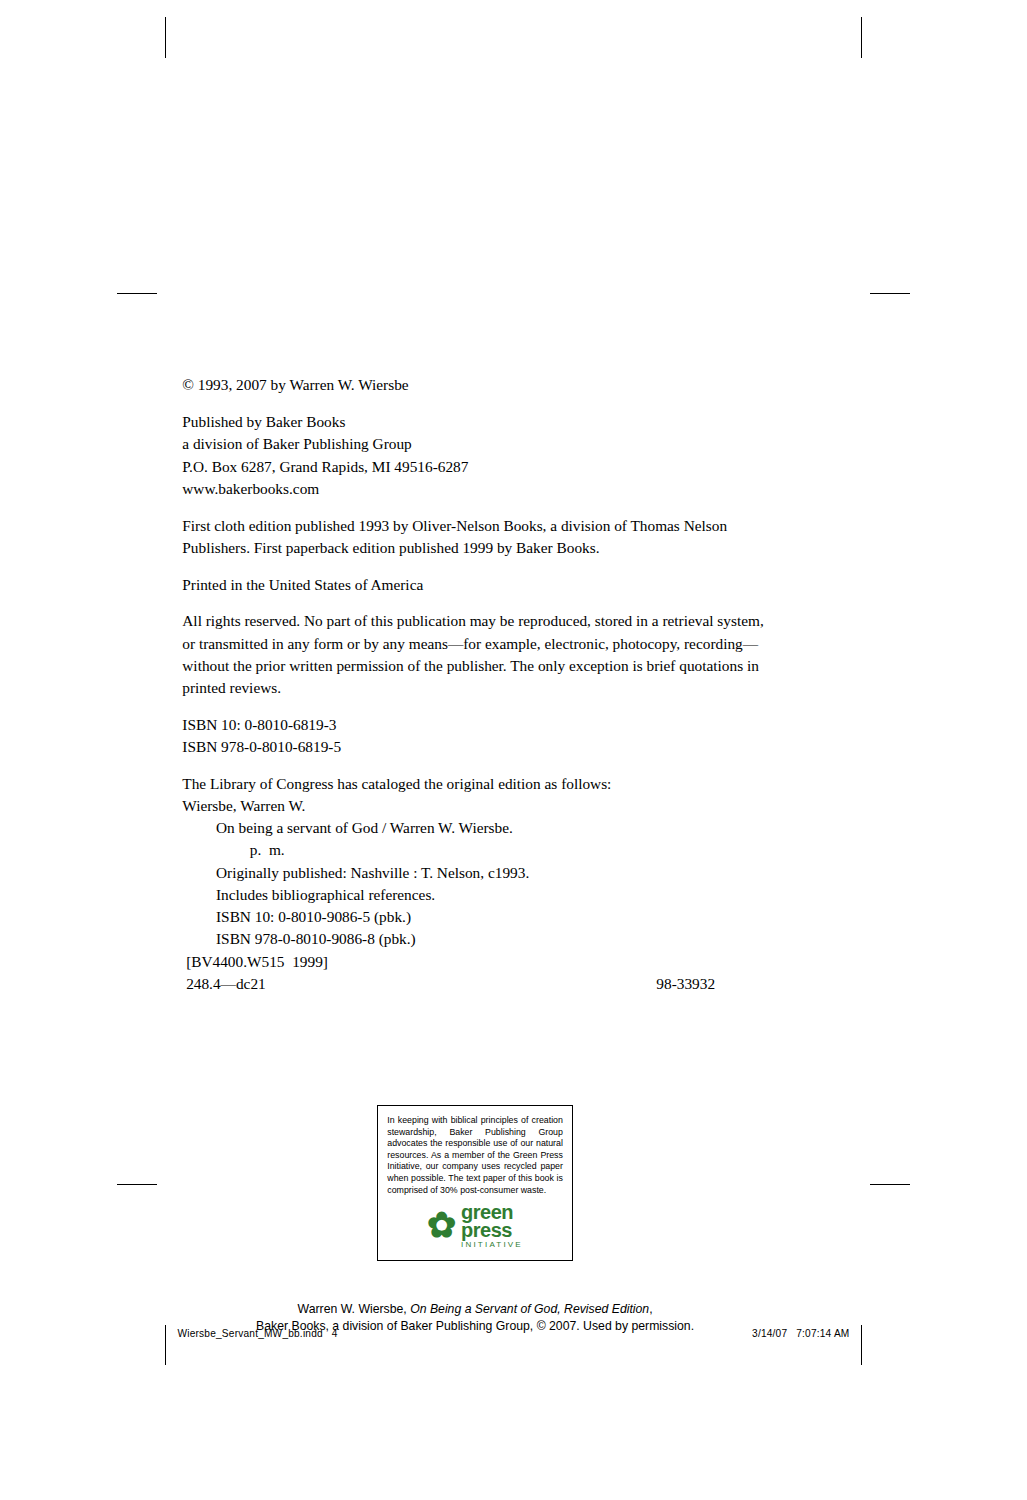© 1993, 2007 by Warren W. Wiersbe
Published by Baker Books
a division of Baker Publishing Group
P.O. Box 6287, Grand Rapids, MI 49516-6287
www.bakerbooks.com
First cloth edition published 1993 by Oliver-Nelson Books, a division of Thomas Nelson Publishers. First paperback edition published 1999 by Baker Books.
Printed in the United States of America
All rights reserved. No part of this publication may be reproduced, stored in a retrieval system, or transmitted in any form or by any means—for example, electronic, photocopy, recording—without the prior written permission of the publisher. The only exception is brief quotations in printed reviews.
ISBN 10: 0-8010-6819-3
ISBN 978-0-8010-6819-5
The Library of Congress has cataloged the original edition as follows:
Wiersbe, Warren W.
On being a servant of God / Warren W. Wiersbe.
p. m.
Originally published: Nashville : T. Nelson, c1993.
Includes bibliographical references.
ISBN 10: 0-8010-9086-5 (pbk.)
ISBN 978-0-8010-9086-8 (pbk.)
[BV4400.W515 1999]
248.4—dc21 98-33932
In keeping with biblical principles of creation stewardship, Baker Publishing Group advocates the responsible use of our natural resources. As a member of the Green Press Initiative, our company uses recycled paper when possible. The text paper of this book is comprised of 30% post-consumer waste.
✿ green press INITIATIVE
Warren W. Wiersbe, On Being a Servant of God, Revised Edition,
Baker Books, a division of Baker Publishing Group, © 2007. Used by permission.
Wiersbe_Servant_MW_bb.indd 4 3/14/07 7:07:14 AM